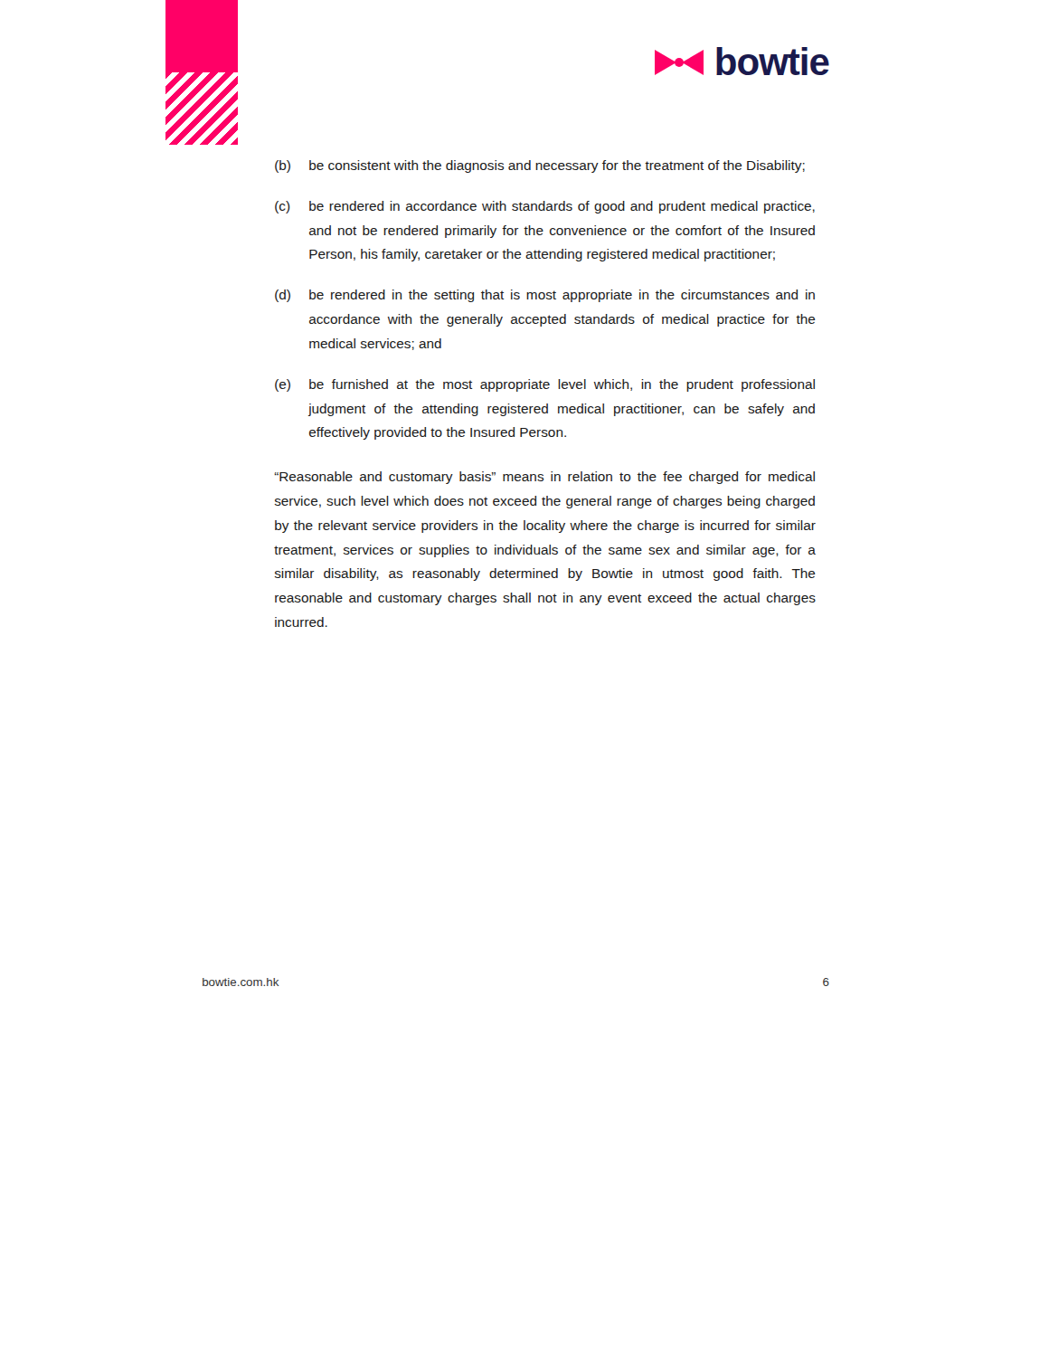bowtie
(b)
be consistent with the diagnosis and necessary for the treatment of the Disability;
(c)
be rendered in accordance with standards of good and prudent medical practice, and not be rendered primarily for the convenience or the comfort of the Insured Person, his family, caretaker or the attending registered medical practitioner;
(d)
be rendered in the setting that is most appropriate in the circumstances and in accordance with the generally accepted standards of medical practice for the medical services; and
(e)
be furnished at the most appropriate level which, in the prudent professional judgment of the attending registered medical practitioner, can be safely and effectively provided to the Insured Person.
“Reasonable and customary basis” means in relation to the fee charged for medical service, such level which does not exceed the general range of charges being charged by the relevant service providers in the locality where the charge is incurred for similar treatment, services or supplies to individuals of the same sex and similar age, for a similar disability, as reasonably determined by Bowtie in utmost good faith. The reasonable and customary charges shall not in any event exceed the actual charges incurred.
bowtie.com.hk
6